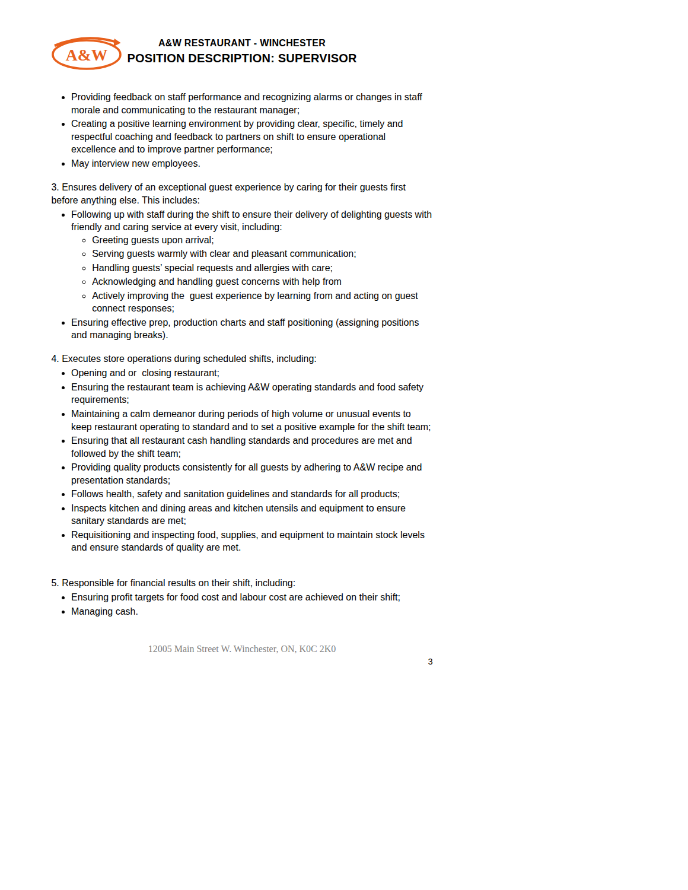A&W
A&W RESTAURANT - WINCHESTER
POSITION DESCRIPTION: SUPERVISOR
Providing feedback on staff performance and recognizing alarms or changes in staff morale and communicating to the restaurant manager;
Creating a positive learning environment by providing clear, specific, timely and respectful coaching and feedback to partners on shift to ensure operational excellence and to improve partner performance;
May interview new employees.
3. Ensures delivery of an exceptional guest experience by caring for their guests first before anything else. This includes:
Following up with staff during the shift to ensure their delivery of delighting guests with friendly and caring service at every visit, including:
Greeting guests upon arrival;
Serving guests warmly with clear and pleasant communication;
Handling guests’ special requests and allergies with care;
Acknowledging and handling guest concerns with help from
Actively improving the guest experience by learning from and acting on guest connect responses;
Ensuring effective prep, production charts and staff positioning (assigning positions and managing breaks).
4. Executes store operations during scheduled shifts, including:
Opening and or closing restaurant;
Ensuring the restaurant team is achieving A&W operating standards and food safety requirements;
Maintaining a calm demeanor during periods of high volume or unusual events to keep restaurant operating to standard and to set a positive example for the shift team;
Ensuring that all restaurant cash handling standards and procedures are met and followed by the shift team;
Providing quality products consistently for all guests by adhering to A&W recipe and presentation standards;
Follows health, safety and sanitation guidelines and standards for all products;
Inspects kitchen and dining areas and kitchen utensils and equipment to ensure sanitary standards are met;
Requisitioning and inspecting food, supplies, and equipment to maintain stock levels and ensure standards of quality are met.
5. Responsible for financial results on their shift, including:
Ensuring profit targets for food cost and labour cost are achieved on their shift;
Managing cash.
12005 Main Street W. Winchester, ON, K0C 2K0
3